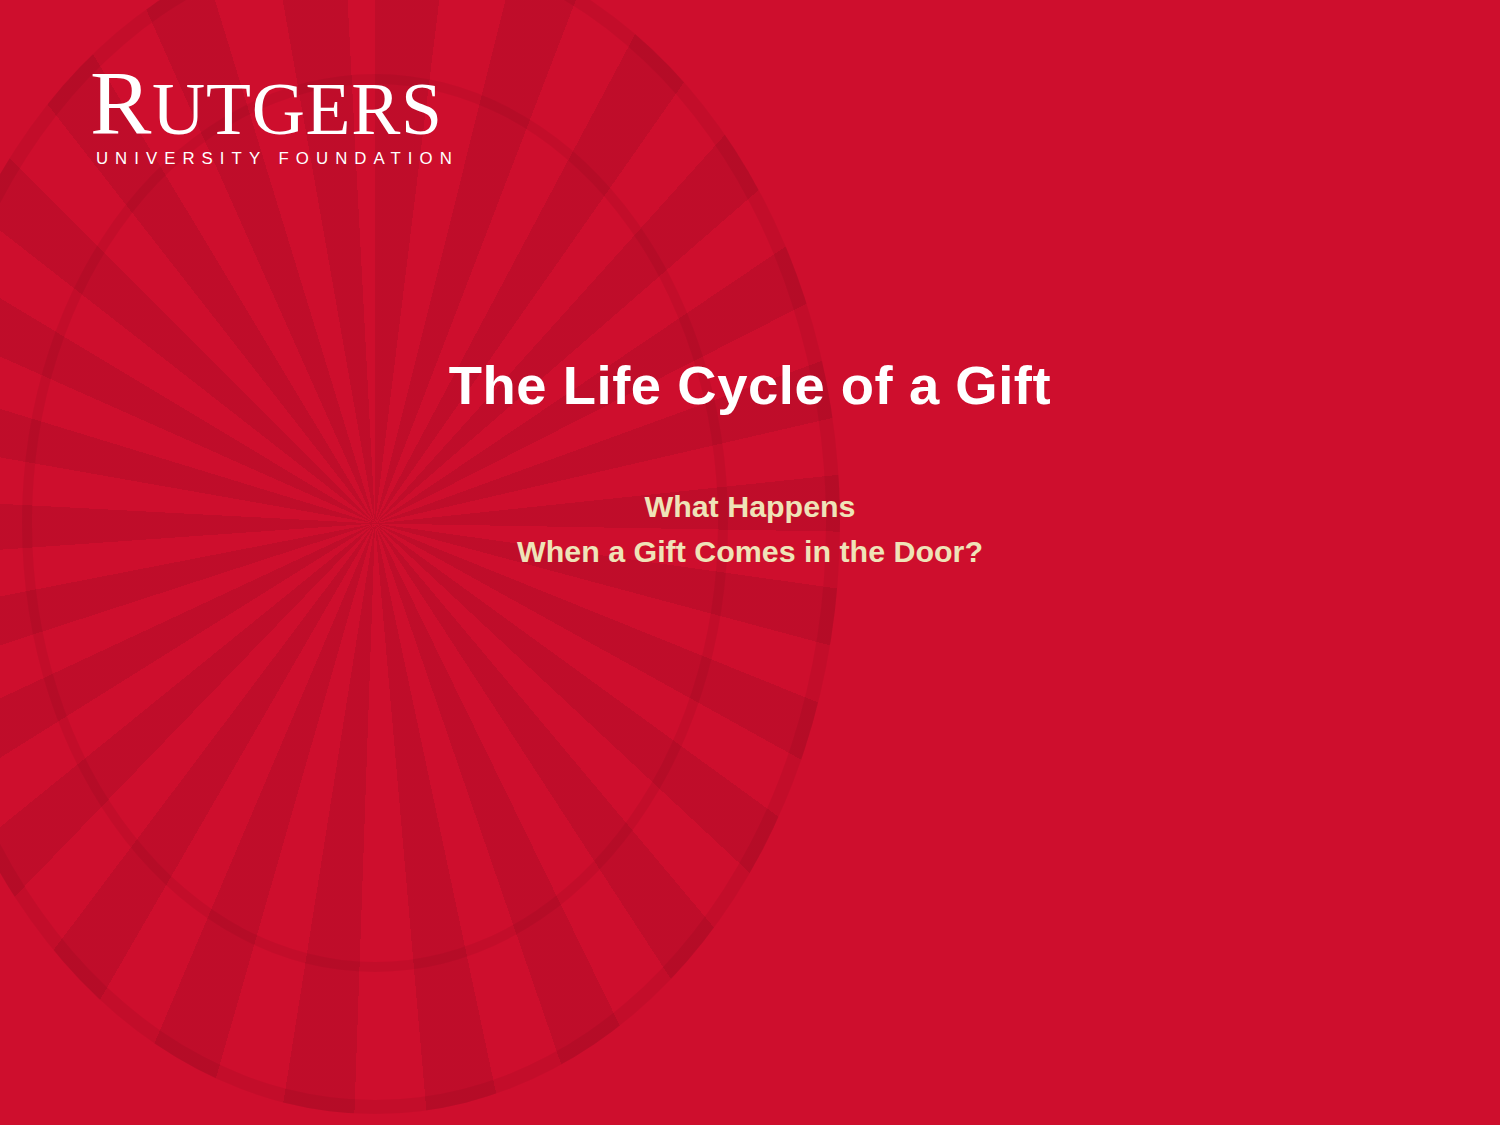RUTGERS
UNIVERSITY FOUNDATION
The Life Cycle of a Gift
What Happens
When a Gift Comes in the Door?